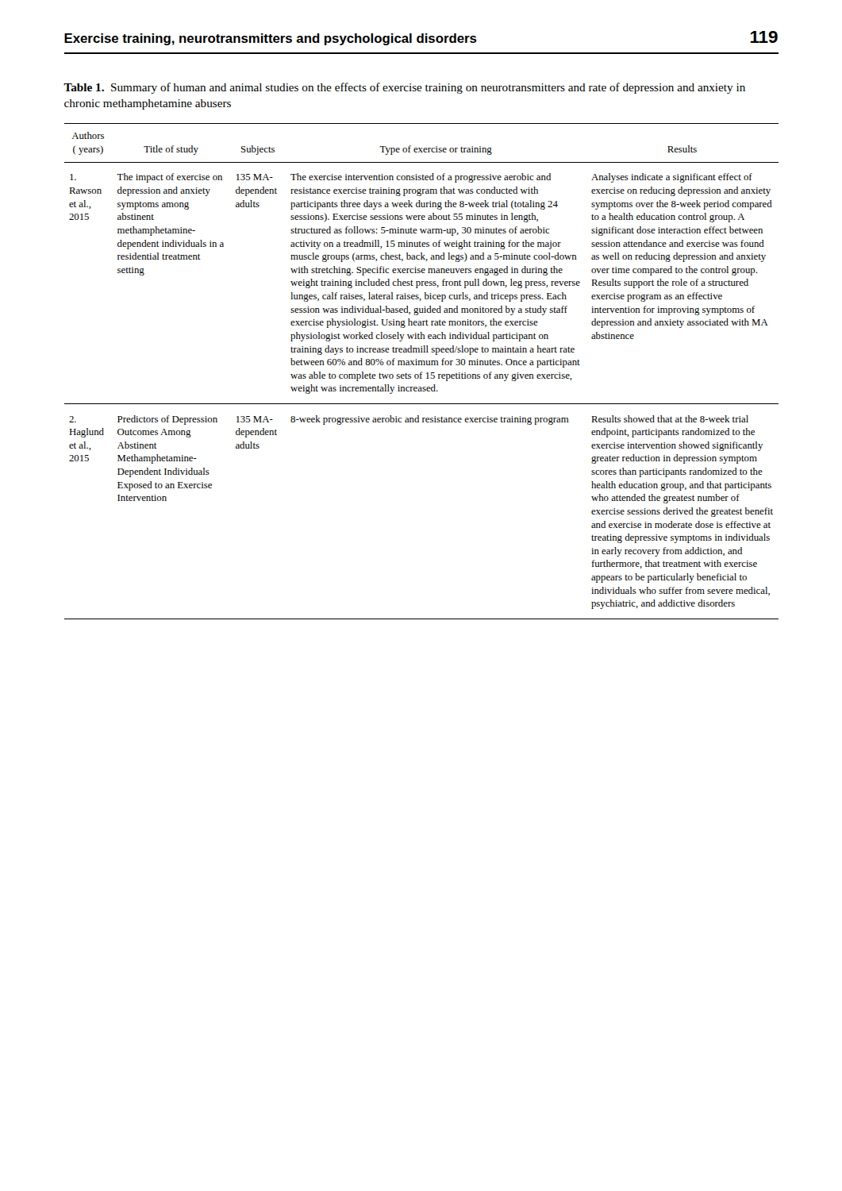Exercise training, neurotransmitters and psychological disorders
119
Table 1. Summary of human and animal studies on the effects of exercise training on neurotransmitters and rate of depression and anxiety in chronic methamphetamine abusers
| Authors ( years) | Title of study | Subjects | Type of exercise or training | Results |
| --- | --- | --- | --- | --- |
| 1. Rawson et al., 2015 | The impact of exercise on depression and anxiety symptoms among abstinent methamphetamine-dependent individuals in a residential treatment setting | 135 MA-dependent adults | The exercise intervention consisted of a progressive aerobic and resistance exercise training program that was conducted with participants three days a week during the 8-week trial (totaling 24 sessions). Exercise sessions were about 55 minutes in length, structured as follows: 5-minute warm-up, 30 minutes of aerobic activity on a treadmill, 15 minutes of weight training for the major muscle groups (arms, chest, back, and legs) and a 5-minute cool-down with stretching. Specific exercise maneuvers engaged in during the weight training included chest press, front pull down, leg press, reverse lunges, calf raises, lateral raises, bicep curls, and triceps press. Each session was individual-based, guided and monitored by a study staff exercise physiologist. Using heart rate monitors, the exercise physiologist worked closely with each individual participant on training days to increase treadmill speed/slope to maintain a heart rate between 60% and 80% of maximum for 30 minutes. Once a participant was able to complete two sets of 15 repetitions of any given exercise, weight was incrementally increased. | Analyses indicate a significant effect of exercise on reducing depression and anxiety symptoms over the 8-week period compared to a health education control group. A significant dose interaction effect between session attendance and exercise was found as well on reducing depression and anxiety over time compared to the control group. Results support the role of a structured exercise program as an effective intervention for improving symptoms of depression and anxiety associated with MA abstinence |
| 2. Haglund et al., 2015 | Predictors of Depression Outcomes Among Abstinent Methamphetamine-Dependent Individuals Exposed to an Exercise Intervention | 135 MA-dependent adults | 8-week progressive aerobic and resistance exercise training program | Results showed that at the 8-week trial endpoint, participants randomized to the exercise intervention showed significantly greater reduction in depression symptom scores than participants randomized to the health education group, and that participants who attended the greatest number of exercise sessions derived the greatest benefit and exercise in moderate dose is effective at treating depressive symptoms in individuals in early recovery from addiction, and furthermore, that treatment with exercise appears to be particularly beneficial to individuals who suffer from severe medical, psychiatric, and addictive disorders |